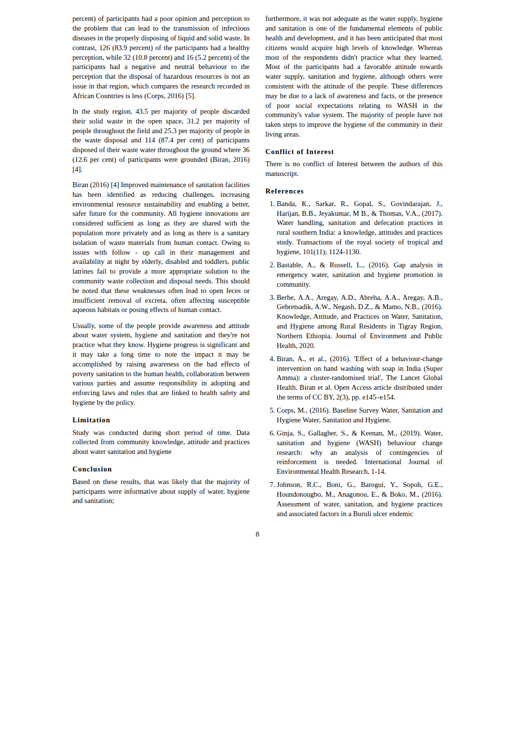percent) of participants had a poor opinion and perception to the problem that can lead to the transmission of infectious diseases in the properly disposing of liquid and solid waste. In contrast, 126 (83.9 percent) of the participants had a healthy perception, while 32 (10.8 percent) and 16 (5.2 percent) of the participants had a negative and neutral behaviour to the perception that the disposal of hazardous resources is not an issue in that region, which compares the research recorded in African Countries is less (Corps, 2016) [5].
In the study region, 43.5 per majority of people discarded their solid waste in the open space, 31.2 per majority of people throughout the field and 25.3 per majority of people in the waste disposal and 114 (87.4 per cent) of participants disposed of their waste water throughout the ground where 36 (12.6 per cent) of participants were grounded (Biran, 2016) [4].
Biran (2016) [4] Improved maintenance of sanitation facilities has been identified as reducing challenges, increasing environmental resource sustainability and enabling a better, safer future for the community. All hygiene innovations are considered sufficient as long as they are shared with the population more privately and as long as there is a sanitary isolation of waste materials from human contact. Owing to issues with follow - up call in their management and availability at night by elderly, disabled and toddlers, public latrines fail to provide a more appropriate solution to the community waste collection and disposal needs. This should be noted that these weaknesses often lead to open feces or insufficient removal of excreta, often affecting susceptible aqueous habitats or posing effects of human contact.
Usually, some of the people provide awareness and attitude about water system, hygiene and sanitation and they're not practice what they know. Hygiene progress is significant and it may take a long time to note the impact it may be accomplished by raising awareness on the bad effects of poverty sanitation to the human health, collaboration between various parties and assume responsibility in adopting and enforcing laws and rules that are linked to health safety and hygiene by the policy.
Limitation
Study was conducted during short period of time. Data collected from community knowledge, attitude and practices about water sanitation and hygiene
Conclusion
Based on these results, that was likely that the majority of participants were informative about supply of water, hygiene and sanitation;
furthermore, it was not adequate as the water supply, hygiene and sanitation is one of the fundamental elements of public health and development, and it has been anticipated that most citizens would acquire high levels of knowledge. Whereas most of the respondents didn't practice what they learned. Most of the participants had a favorable attitude towards water supply, sanitation and hygiene, although others were consistent with the attitude of the people. These differences may be due to a lack of awareness and facts, or the presence of poor social expectations relating to WASH in the community's value system. The majority of people have not taken steps to improve the hygiene of the community in their living areas.
Conflict of Interest
There is no conflict of Interest between the authors of this manuscript.
References
Banda, K., Sarkar, R., Gopal, S., Govindarajan, J., Harijan, B.B., Jeyakumar, M B., & Thomas, V.A., (2017). Water handling, sanitation and defecation practices in rural southern India: a knowledge, attitudes and practices study. Transactions of the royal society of tropical and hygiene, 101(11); 1124-1130.
Bastable, A., & Russell, L., (2016). Gap analysis in emergency water, sanitation and hygiene promotion in community.
Berhe, A.A., Aregay, A.D., Abreha, A.A., Aregay, A.B., Gebretsadik, A.W., Negash, D.Z., & Mamo, N.B., (2016). Knowledge, Attitude, and Practices on Water, Sanitation, and Hygiene among Rural Residents in Tigray Region, Northern Ethiopia. Journal of Environment and Public Health, 2020.
Biran, A., et al., (2016). 'Effect of a behaviour-change intervention on hand washing with soap in India (Super Amma): a cluster-randomised trial', The Lancet Global Health. Biran et al. Open Access article distributed under the terms of CC BY, 2(3), pp. e145–e154.
Corps, M., (2016). Baseline Survey Water, Sanitation and Hygiene Water, Sanitation and Hygiene.
Ginja, S., Gallagher, S., & Keenan, M., (2019). Water, sanitation and hygiene (WASH) behaviour change research: why an analysis of contingencies of reinforcement is needed. International Journal of Environmental Health Research, 1-14.
Johnson, R.C., Boni, G., Barogui, Y., Sopoh, G.E., Houndonougbo, M., Anagonou, E., & Boko, M., (2016). Assessment of water, sanitation, and hygiene practices and associated factors in a Buruli ulcer endemic
8